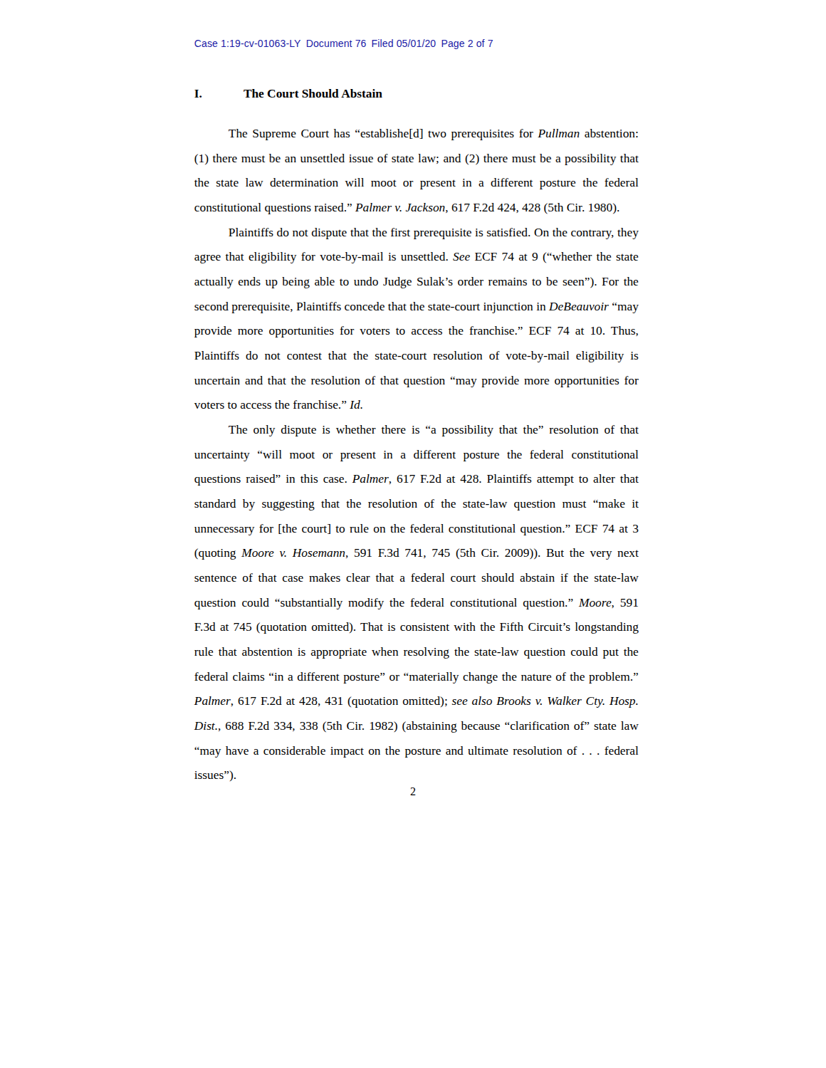Case 1:19-cv-01063-LY Document 76 Filed 05/01/20 Page 2 of 7
I. The Court Should Abstain
The Supreme Court has “establishe[d] two prerequisites for Pullman abstention: (1) there must be an unsettled issue of state law; and (2) there must be a possibility that the state law determination will moot or present in a different posture the federal constitutional questions raised.” Palmer v. Jackson, 617 F.2d 424, 428 (5th Cir. 1980).
Plaintiffs do not dispute that the first prerequisite is satisfied. On the contrary, they agree that eligibility for vote-by-mail is unsettled. See ECF 74 at 9 (“whether the state actually ends up being able to undo Judge Sulak’s order remains to be seen”). For the second prerequisite, Plaintiffs concede that the state-court injunction in DeBeauvoir “may provide more opportunities for voters to access the franchise.” ECF 74 at 10. Thus, Plaintiffs do not contest that the state-court resolution of vote-by-mail eligibility is uncertain and that the resolution of that question “may provide more opportunities for voters to access the franchise.” Id.
The only dispute is whether there is “a possibility that the” resolution of that uncertainty “will moot or present in a different posture the federal constitutional questions raised” in this case. Palmer, 617 F.2d at 428. Plaintiffs attempt to alter that standard by suggesting that the resolution of the state-law question must “make it unnecessary for [the court] to rule on the federal constitutional question.” ECF 74 at 3 (quoting Moore v. Hosemann, 591 F.3d 741, 745 (5th Cir. 2009)). But the very next sentence of that case makes clear that a federal court should abstain if the state-law question could “substantially modify the federal constitutional question.” Moore, 591 F.3d at 745 (quotation omitted). That is consistent with the Fifth Circuit’s longstanding rule that abstention is appropriate when resolving the state-law question could put the federal claims “in a different posture” or “materially change the nature of the problem.” Palmer, 617 F.2d at 428, 431 (quotation omitted); see also Brooks v. Walker Cty. Hosp. Dist., 688 F.2d 334, 338 (5th Cir. 1982) (abstaining because “clarification of” state law “may have a considerable impact on the posture and ultimate resolution of . . . federal issues”).
2